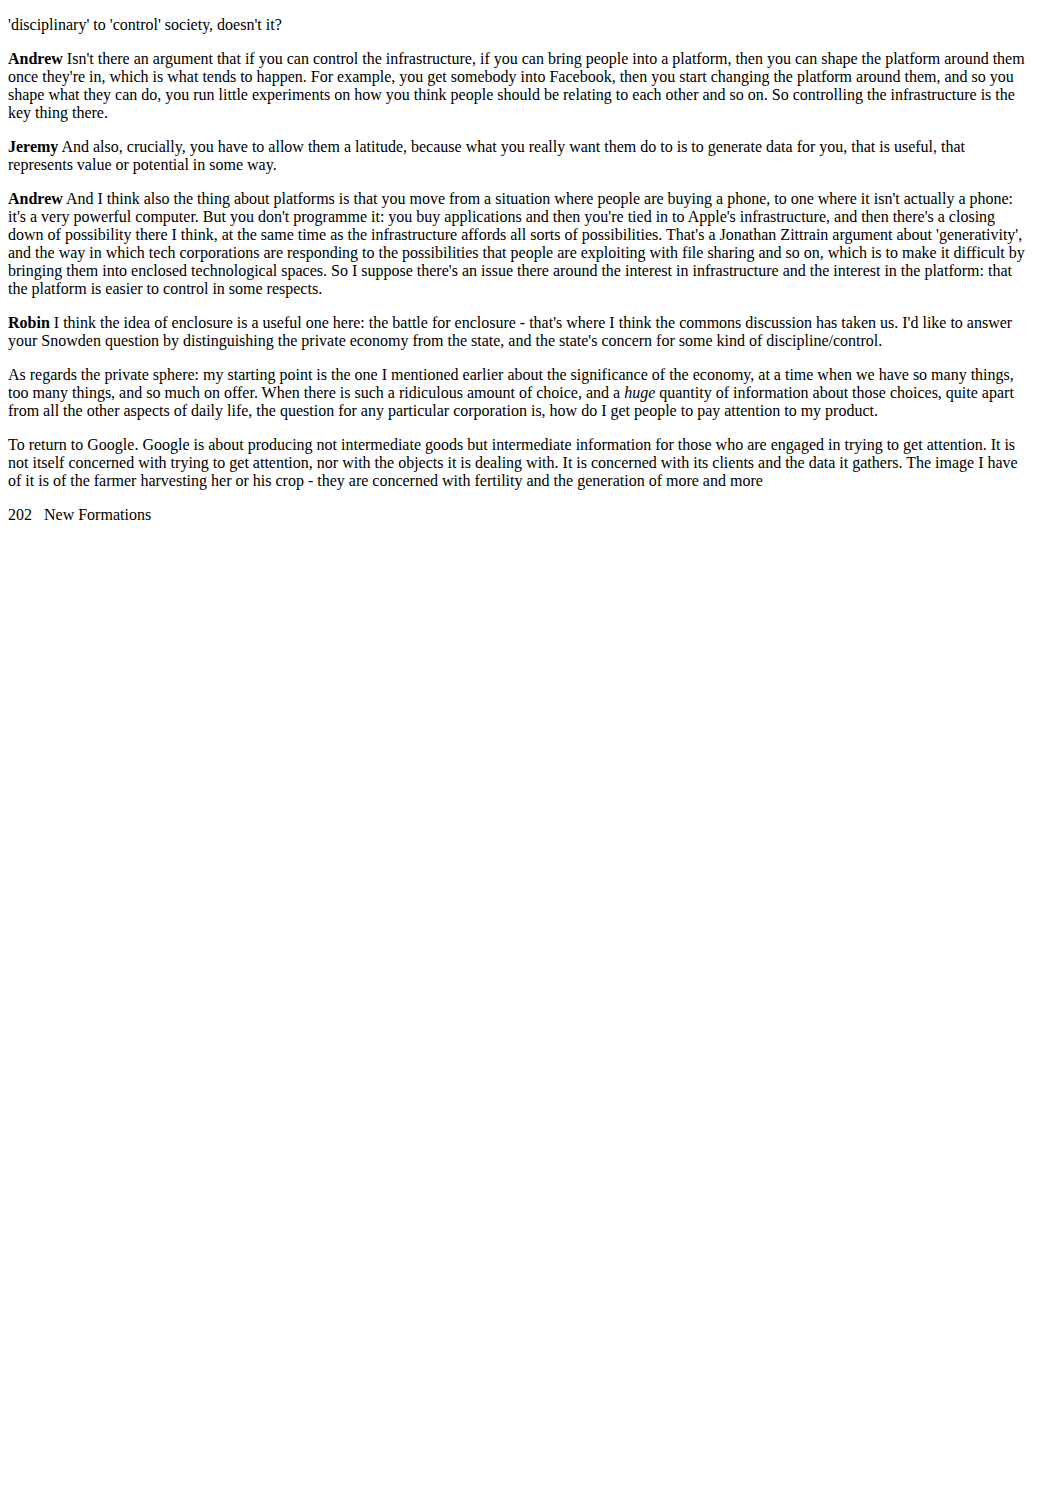'disciplinary' to 'control' society, doesn't it?
Andrew Isn't there an argument that if you can control the infrastructure, if you can bring people into a platform, then you can shape the platform around them once they're in, which is what tends to happen. For example, you get somebody into Facebook, then you start changing the platform around them, and so you shape what they can do, you run little experiments on how you think people should be relating to each other and so on. So controlling the infrastructure is the key thing there.
Jeremy And also, crucially, you have to allow them a latitude, because what you really want them do to is to generate data for you, that is useful, that represents value or potential in some way.
Andrew And I think also the thing about platforms is that you move from a situation where people are buying a phone, to one where it isn't actually a phone: it's a very powerful computer. But you don't programme it: you buy applications and then you're tied in to Apple's infrastructure, and then there's a closing down of possibility there I think, at the same time as the infrastructure affords all sorts of possibilities. That's a Jonathan Zittrain argument about 'generativity', and the way in which tech corporations are responding to the possibilities that people are exploiting with file sharing and so on, which is to make it difficult by bringing them into enclosed technological spaces. So I suppose there's an issue there around the interest in infrastructure and the interest in the platform: that the platform is easier to control in some respects.
Robin I think the idea of enclosure is a useful one here: the battle for enclosure - that's where I think the commons discussion has taken us. I'd like to answer your Snowden question by distinguishing the private economy from the state, and the state's concern for some kind of discipline/control.
As regards the private sphere: my starting point is the one I mentioned earlier about the significance of the economy, at a time when we have so many things, too many things, and so much on offer. When there is such a ridiculous amount of choice, and a huge quantity of information about those choices, quite apart from all the other aspects of daily life, the question for any particular corporation is, how do I get people to pay attention to my product.
To return to Google. Google is about producing not intermediate goods but intermediate information for those who are engaged in trying to get attention. It is not itself concerned with trying to get attention, nor with the objects it is dealing with. It is concerned with its clients and the data it gathers. The image I have of it is of the farmer harvesting her or his crop - they are concerned with fertility and the generation of more and more
202 New Formations